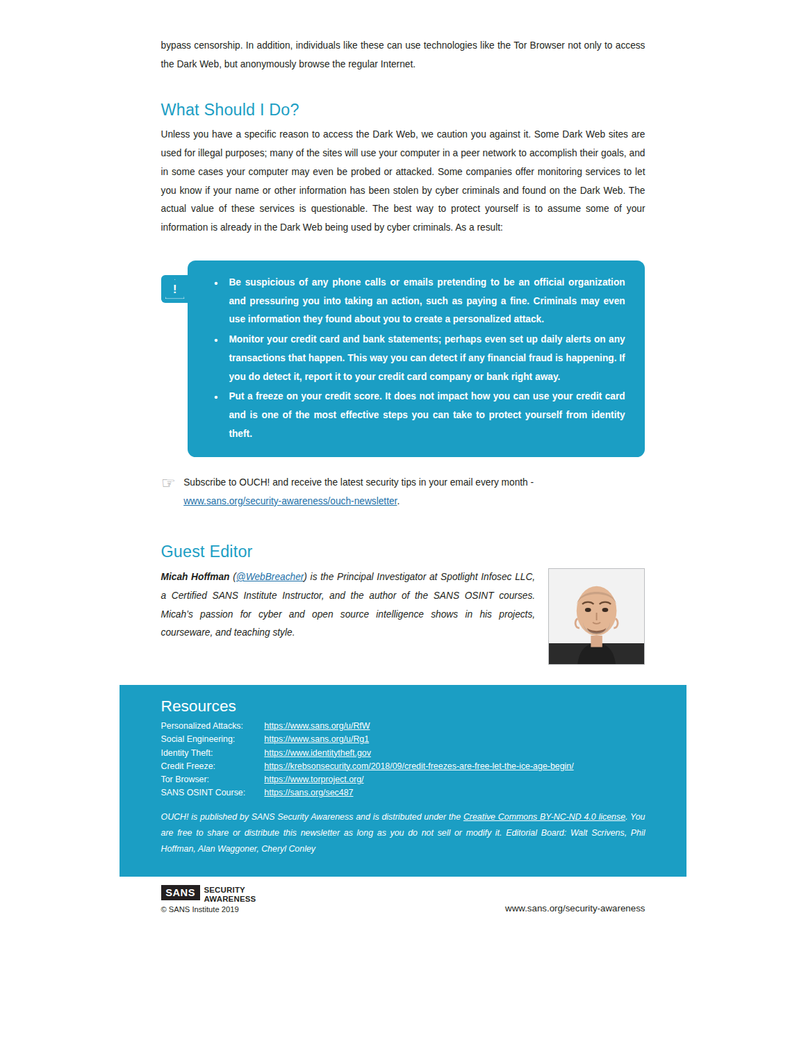bypass censorship. In addition, individuals like these can use technologies like the Tor Browser not only to access the Dark Web, but anonymously browse the regular Internet.
What Should I Do?
Unless you have a specific reason to access the Dark Web, we caution you against it. Some Dark Web sites are used for illegal purposes; many of the sites will use your computer in a peer network to accomplish their goals, and in some cases your computer may even be probed or attacked. Some companies offer monitoring services to let you know if your name or other information has been stolen by cyber criminals and found on the Dark Web. The actual value of these services is questionable. The best way to protect yourself is to assume some of your information is already in the Dark Web being used by cyber criminals. As a result:
Be suspicious of any phone calls or emails pretending to be an official organization and pressuring you into taking an action, such as paying a fine. Criminals may even use information they found about you to create a personalized attack.
Monitor your credit card and bank statements; perhaps even set up daily alerts on any transactions that happen. This way you can detect if any financial fraud is happening. If you do detect it, report it to your credit card company or bank right away.
Put a freeze on your credit score. It does not impact how you can use your credit card and is one of the most effective steps you can take to protect yourself from identity theft.
☞
Subscribe to OUCH! and receive the latest security tips in your email every month -
www.sans.org/security-awareness/ouch-newsletter.
Guest Editor
Micah Hoffman (@WebBreacher) is the Principal Investigator at Spotlight Infosec LLC, a Certified SANS Institute Instructor, and the author of the SANS OSINT courses. Micah’s passion for cyber and open source intelligence shows in his projects, courseware, and teaching style.
Resources
| Personalized Attacks: | https://www.sans.org/u/RfW |
| Social Engineering: | https://www.sans.org/u/Rg1 |
| Identity Theft: | https://www.identitytheft.gov |
| Credit Freeze: | https://krebsonsecurity.com/2018/09/credit-freezes-are-free-let-the-ice-age-begin/ |
| Tor Browser: | https://www.torproject.org/ |
| SANS OSINT Course: | https://sans.org/sec487 |
OUCH! is published by SANS Security Awareness and is distributed under the Creative Commons BY-NC-ND 4.0 license. You are free to share or distribute this newsletter as long as you do not sell or modify it. Editorial Board: Walt Scrivens, Phil Hoffman, Alan Waggoner, Cheryl Conley
SANS
SECURITY
AWARENESS
© SANS Institute 2019
www.sans.org/security-awareness